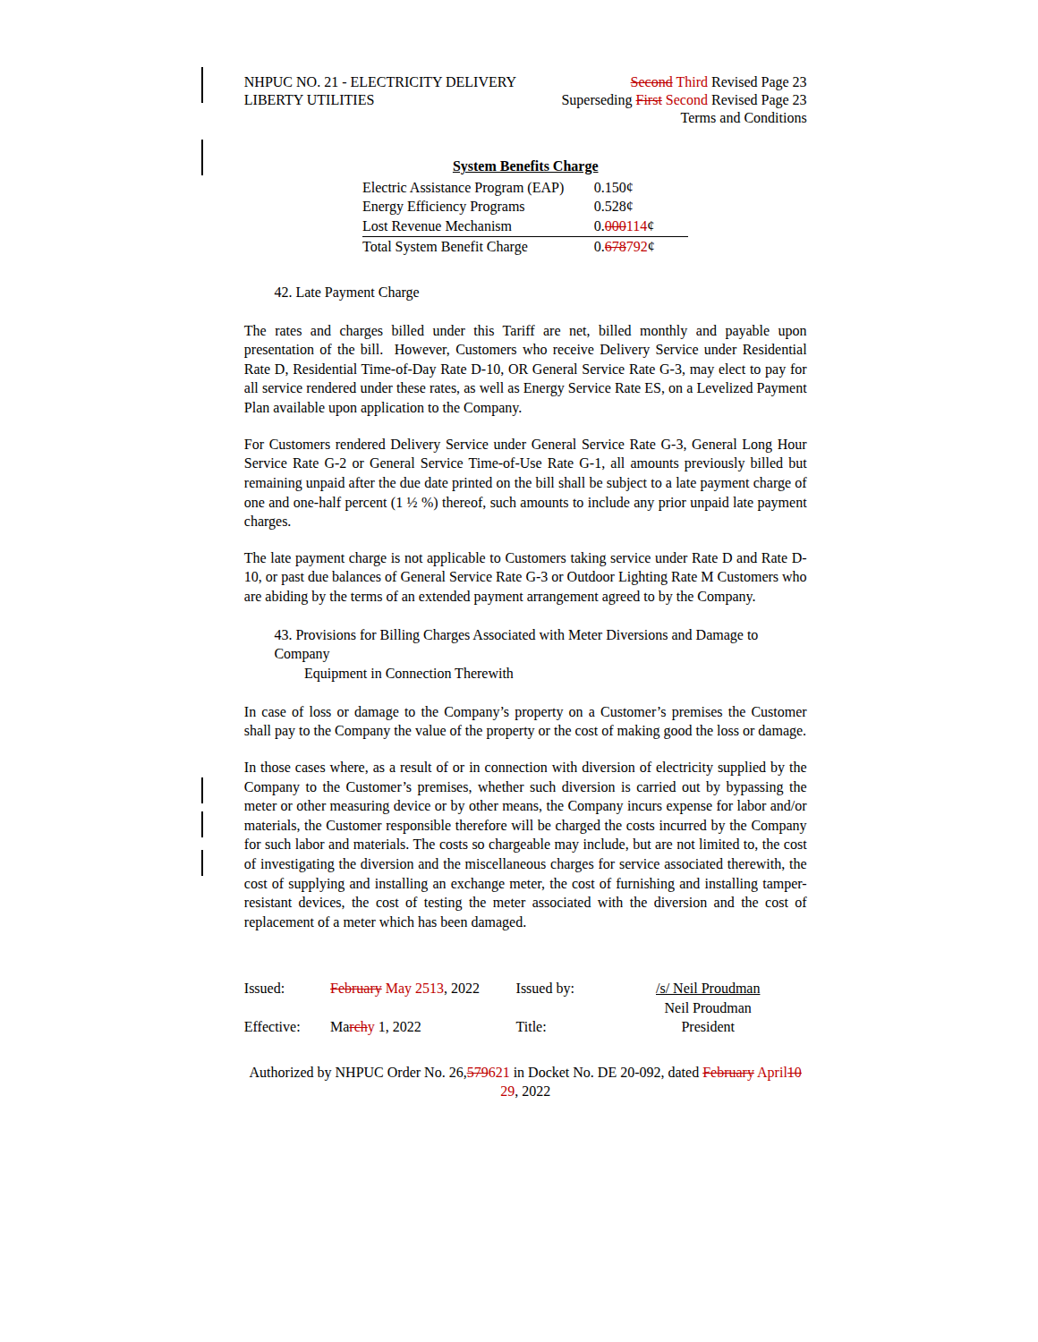NHPUC NO. 21 - ELECTRICITY DELIVERY
LIBERTY UTILITIES
Second Third Revised Page 23
Superseding First Second Revised Page 23
Terms and Conditions
System Benefits Charge
| Electric Assistance Program (EAP) | 0.150¢ |
| Energy Efficiency Programs | 0.528¢ |
| Lost Revenue Mechanism | 0. 000 114 ¢ |
| Total System Benefit Charge | 0. 678 792 ¢ |
42. Late Payment Charge
The rates and charges billed under this Tariff are net, billed monthly and payable upon presentation of the bill. However, Customers who receive Delivery Service under Residential Rate D, Residential Time-of-Day Rate D-10, OR General Service Rate G-3, may elect to pay for all service rendered under these rates, as well as Energy Service Rate ES, on a Levelized Payment Plan available upon application to the Company.
For Customers rendered Delivery Service under General Service Rate G-3, General Long Hour Service Rate G-2 or General Service Time-of-Use Rate G-1, all amounts previously billed but remaining unpaid after the due date printed on the bill shall be subject to a late payment charge of one and one-half percent (1 ½ %) thereof, such amounts to include any prior unpaid late payment charges.
The late payment charge is not applicable to Customers taking service under Rate D and Rate D-10, or past due balances of General Service Rate G-3 or Outdoor Lighting Rate M Customers who are abiding by the terms of an extended payment arrangement agreed to by the Company.
43. Provisions for Billing Charges Associated with Meter Diversions and Damage to Company Equipment in Connection Therewith
In case of loss or damage to the Company’s property on a Customer’s premises the Customer shall pay to the Company the value of the property or the cost of making good the loss or damage.
In those cases where, as a result of or in connection with diversion of electricity supplied by the Company to the Customer’s premises, whether such diversion is carried out by bypassing the meter or other measuring device or by other means, the Company incurs expense for labor and/or materials, the Customer responsible therefore will be charged the costs incurred by the Company for such labor and materials. The costs so chargeable may include, but are not limited to, the cost of investigating the diversion and the miscellaneous charges for service associated therewith, the cost of supplying and installing an exchange meter, the cost of furnishing and installing tamper-resistant devices, the cost of testing the meter associated with the diversion and the cost of replacement of a meter which has been damaged.
| Issued: | February May 25 13 , 2022 | Issued by: | /s/ Neil Proudman |
| | | | Neil Proudman |
| Effective: | Ma rch y 1, 2022 | Title: | President |
Authorized by NHPUC Order No. 26,579621 in Docket No. DE 20-092, dated February April 10 29, 2022